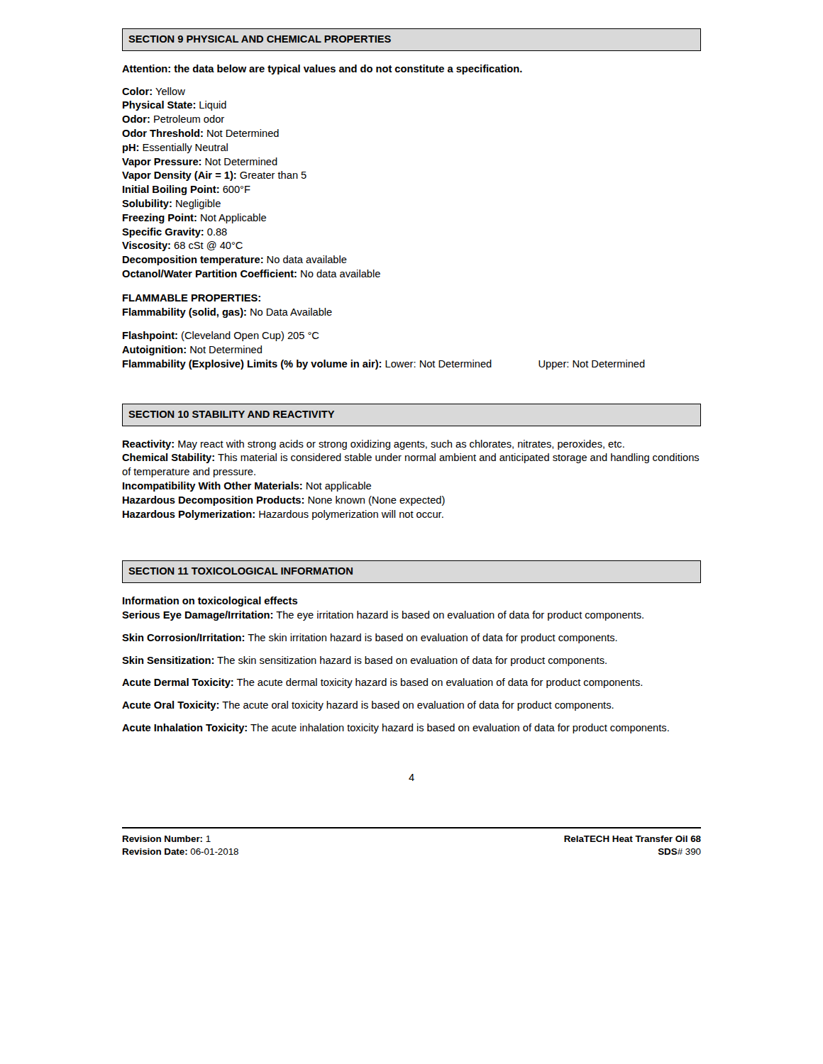SECTION 9 PHYSICAL AND CHEMICAL PROPERTIES
Attention: the data below are typical values and do not constitute a specification.
Color: Yellow
Physical State: Liquid
Odor: Petroleum odor
Odor Threshold: Not Determined
pH: Essentially Neutral
Vapor Pressure: Not Determined
Vapor Density (Air = 1): Greater than 5
Initial Boiling Point: 600°F
Solubility: Negligible
Freezing Point: Not Applicable
Specific Gravity: 0.88
Viscosity: 68 cSt @ 40°C
Decomposition temperature: No data available
Octanol/Water Partition Coefficient: No data available
FLAMMABLE PROPERTIES:
Flammability (solid, gas): No Data Available
Flashpoint: (Cleveland Open Cup) 205 °C
Autoignition: Not Determined
Flammability (Explosive) Limits (% by volume in air): Lower: Not Determined Upper: Not Determined
SECTION 10 STABILITY AND REACTIVITY
Reactivity: May react with strong acids or strong oxidizing agents, such as chlorates, nitrates, peroxides, etc.
Chemical Stability: This material is considered stable under normal ambient and anticipated storage and handling conditions of temperature and pressure.
Incompatibility With Other Materials: Not applicable
Hazardous Decomposition Products: None known (None expected)
Hazardous Polymerization: Hazardous polymerization will not occur.
SECTION 11 TOXICOLOGICAL INFORMATION
Information on toxicological effects
Serious Eye Damage/Irritation: The eye irritation hazard is based on evaluation of data for product components.
Skin Corrosion/Irritation: The skin irritation hazard is based on evaluation of data for product components.
Skin Sensitization: The skin sensitization hazard is based on evaluation of data for product components.
Acute Dermal Toxicity: The acute dermal toxicity hazard is based on evaluation of data for product components.
Acute Oral Toxicity: The acute oral toxicity hazard is based on evaluation of data for product components.
Acute Inhalation Toxicity: The acute inhalation toxicity hazard is based on evaluation of data for product components.
4
Revision Number: 1
Revision Date: 06-01-2018
RelaTECH Heat Transfer Oil 68
SDS# 390